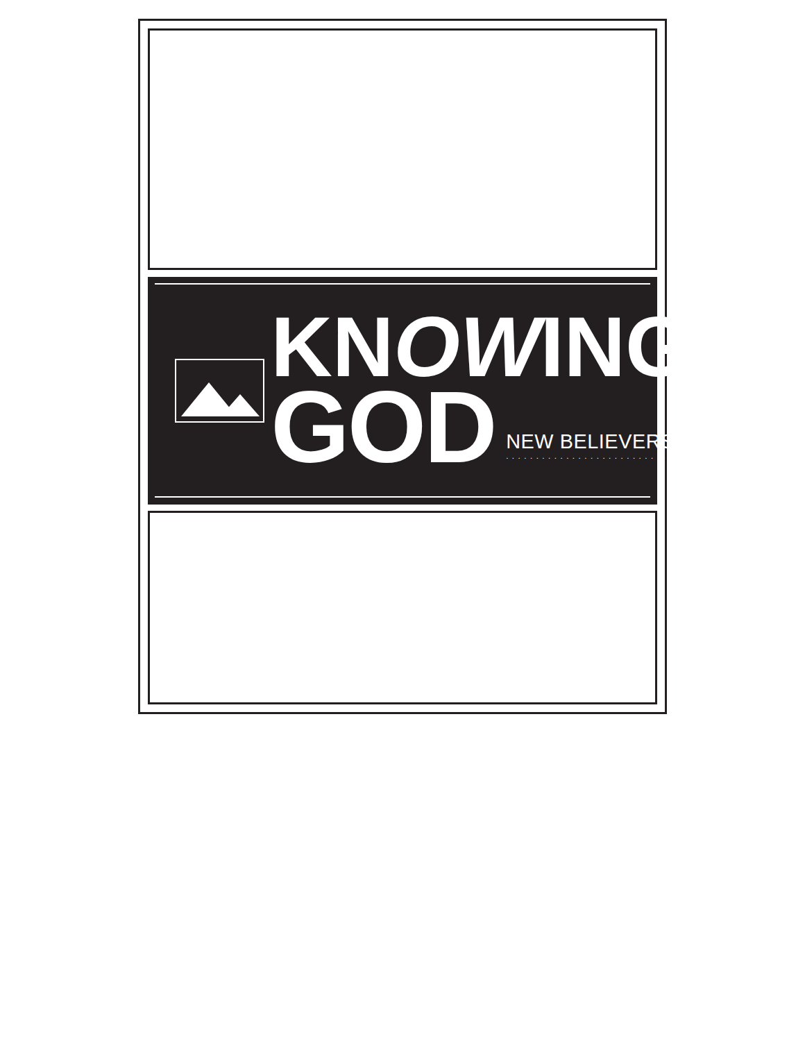KNOWING
GOD New Believers’ Study . . . . . . . . . . . . . . . . . . . . . . . . . . . . . . . . . . . . . . . .